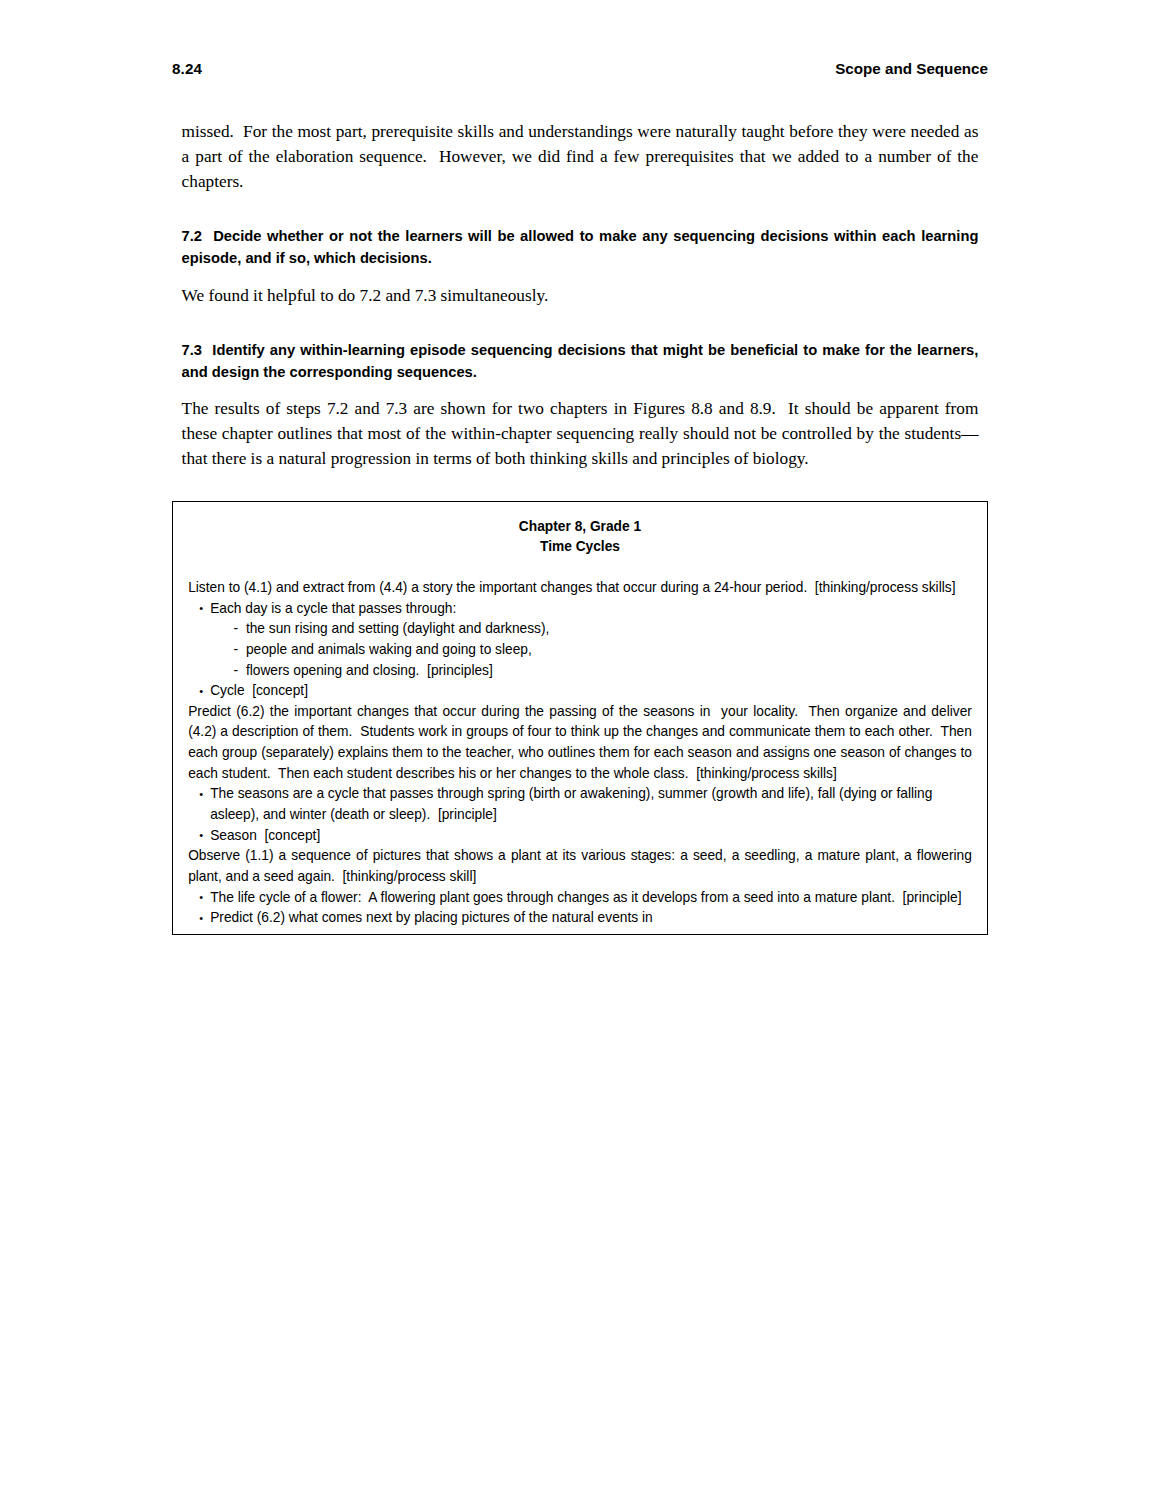8.24 Scope and Sequence
missed. For the most part, prerequisite skills and understandings were naturally taught before they were needed as a part of the elaboration sequence. However, we did find a few prerequisites that we added to a number of the chapters.
7.2 Decide whether or not the learners will be allowed to make any sequencing decisions within each learning episode, and if so, which decisions.
We found it helpful to do 7.2 and 7.3 simultaneously.
7.3 Identify any within-learning episode sequencing decisions that might be beneficial to make for the learners, and design the corresponding sequences.
The results of steps 7.2 and 7.3 are shown for two chapters in Figures 8.8 and 8.9. It should be apparent from these chapter outlines that most of the within-chapter sequencing really should not be controlled by the students—that there is a natural progression in terms of both thinking skills and principles of biology.
Chapter 8, Grade 1
Time Cycles
Listen to (4.1) and extract from (4.4) a story the important changes that occur during a 24-hour period. [thinking/process skills]
Each day is a cycle that passes through:
the sun rising and setting (daylight and darkness),
people and animals waking and going to sleep,
flowers opening and closing. [principles]
Cycle [concept]
Predict (6.2) the important changes that occur during the passing of the seasons in your locality. Then organize and deliver (4.2) a description of them. Students work in groups of four to think up the changes and communicate them to each other. Then each group (separately) explains them to the teacher, who outlines them for each season and assigns one season of changes to each student. Then each student describes his or her changes to the whole class. [thinking/process skills]
The seasons are a cycle that passes through spring (birth or awakening), summer (growth and life), fall (dying or falling asleep), and winter (death or sleep). [principle]
Season [concept]
Observe (1.1) a sequence of pictures that shows a plant at its various stages: a seed, a seedling, a mature plant, a flowering plant, and a seed again. [thinking/process skill]
The life cycle of a flower: A flowering plant goes through changes as it develops from a seed into a mature plant. [principle]
Predict (6.2) what comes next by placing pictures of the natural events in